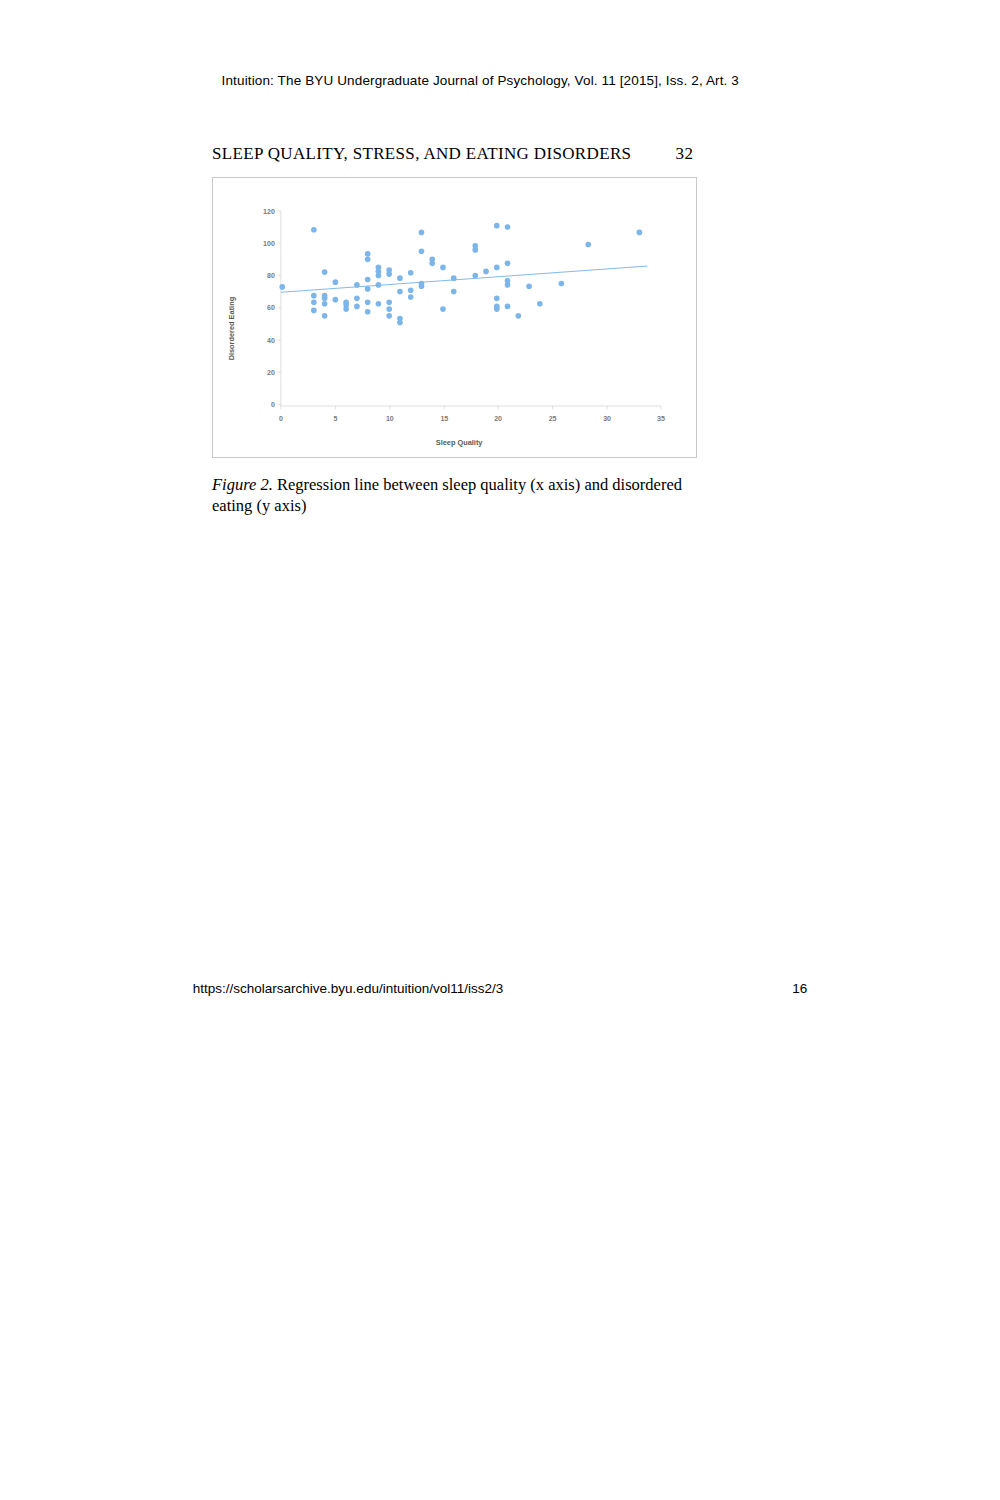Intuition: The BYU Undergraduate Journal of Psychology, Vol. 11 [2015], Iss. 2, Art. 3
Sleep Quality, Stress, and Eating Disorders 32
Regression line between sleep quality and disordered eating Disordered Eating Sleep Quality 120 100 80 60 40 20 0 0 5 10 15 20 25 30 35
Figure 2. Regression line between sleep quality (x axis) and disordered eating (y axis)
https://scholarsarchive.byu.edu/intuition/vol11/iss2/3 16